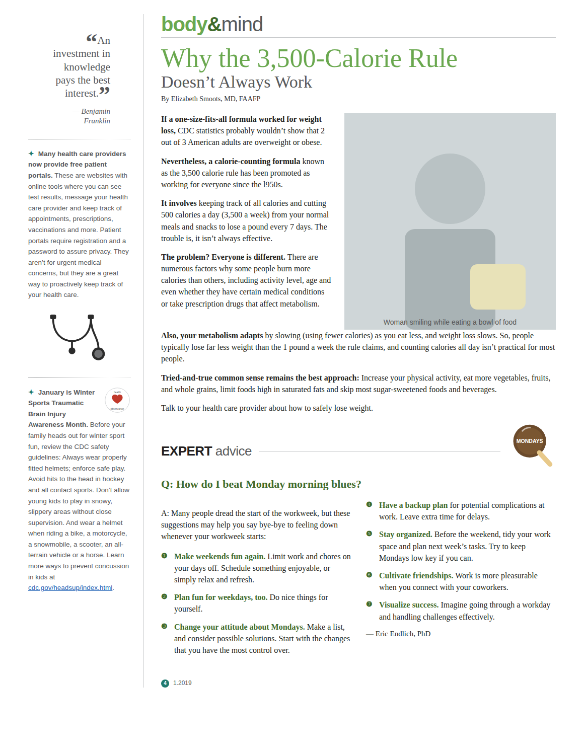“An investment in knowledge pays the best interest.” — Benjamin Franklin
✦ Many health care providers now provide free patient portals. These are websites with online tools where you can see test results, message your health care provider and keep track of appointments, prescriptions, vaccinations and more. Patient portals require registration and a password to assure privacy. They aren’t for urgent medical concerns, but they are a great way to proactively keep track of your health care.
health observance
✦ January is Winter Sports Traumatic Brain Injury Awareness Month. Before your family heads out for winter sport fun, review the CDC safety guidelines: Always wear properly fitted helmets; enforce safe play. Avoid hits to the head in hockey and all contact sports. Don’t allow young kids to play in snowy, slippery areas without close supervision. And wear a helmet when riding a bike, a motorcycle, a snowmobile, a scooter, an all-terrain vehicle or a horse. Learn more ways to prevent concussion in kids at cdc.gov/headsup/index.html.
body&mind
Why the 3,500-Calorie Rule Doesn’t Always Work
By Elizabeth Smoots, MD, FAAFP
If a one-size-fits-all formula worked for weight loss, CDC statistics probably wouldn’t show that 2 out of 3 American adults are overweight or obese.
Nevertheless, a calorie-counting formula known as the 3,500 calorie rule has been promoted as working for everyone since the l950s.
It involves keeping track of all calories and cutting 500 calories a day (3,500 a week) from your normal meals and snacks to lose a pound every 7 days. The trouble is, it isn’t always effective.
The problem? Everyone is different. There are numerous factors why some people burn more calories than others, including activity level, age and even whether they have certain medical conditions or take prescription drugs that affect metabolism.
Also, your metabolism adapts by slowing (using fewer calories) as you eat less, and weight loss slows. So, people typically lose far less weight than the 1 pound a week the rule claims, and counting calories all day isn’t practical for most people.
Tried-and-true common sense remains the best approach: Increase your physical activity, eat more vegetables, fruits, and whole grains, limit foods high in saturated fats and skip most sugar-sweetened foods and beverages.
Talk to your health care provider about how to safely lose weight.
EXPERT advice
MONDAYS
Q: How do I beat Monday morning blues?
A: Many people dread the start of the workweek, but these suggestions may help you say bye-bye to feeling down whenever your workweek starts:
❶ Make weekends fun again. Limit work and chores on your days off. Schedule something enjoyable, or simply relax and refresh.
❷ Plan fun for weekdays, too. Do nice things for yourself.
❸ Change your attitude about Mondays. Make a list, and consider possible solutions. Start with the changes that you have the most control over.
❹ Have a backup plan for potential complications at work. Leave extra time for delays.
❺ Stay organized. Before the weekend, tidy your work space and plan next week’s tasks. Try to keep Mondays low key if you can.
❻ Cultivate friendships. Work is more pleasurable when you connect with your coworkers.
❼ Visualize success. Imagine going through a workday and handling challenges effectively.
— Eric Endlich, PhD
4 1.2019